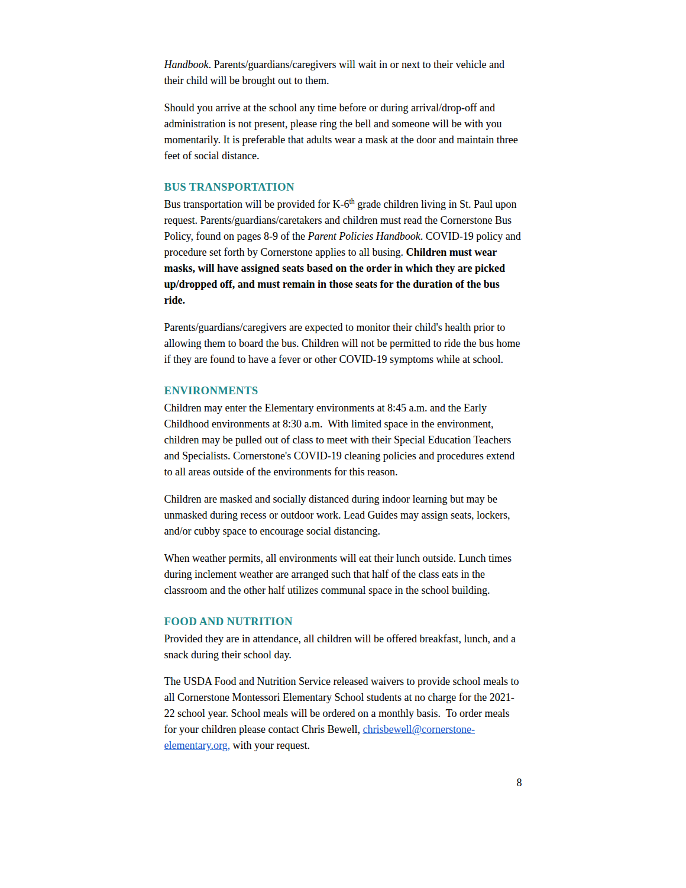Handbook. Parents/guardians/caregivers will wait in or next to their vehicle and their child will be brought out to them.
Should you arrive at the school any time before or during arrival/drop-off and administration is not present, please ring the bell and someone will be with you momentarily. It is preferable that adults wear a mask at the door and maintain three feet of social distance.
Bus Transportation
Bus transportation will be provided for K-6th grade children living in St. Paul upon request. Parents/guardians/caretakers and children must read the Cornerstone Bus Policy, found on pages 8-9 of the Parent Policies Handbook. COVID-19 policy and procedure set forth by Cornerstone applies to all busing. Children must wear masks, will have assigned seats based on the order in which they are picked up/dropped off, and must remain in those seats for the duration of the bus ride.
Parents/guardians/caregivers are expected to monitor their child's health prior to allowing them to board the bus. Children will not be permitted to ride the bus home if they are found to have a fever or other COVID-19 symptoms while at school.
Environments
Children may enter the Elementary environments at 8:45 a.m. and the Early Childhood environments at 8:30 a.m. With limited space in the environment, children may be pulled out of class to meet with their Special Education Teachers and Specialists. Cornerstone's COVID-19 cleaning policies and procedures extend to all areas outside of the environments for this reason.
Children are masked and socially distanced during indoor learning but may be unmasked during recess or outdoor work. Lead Guides may assign seats, lockers, and/or cubby space to encourage social distancing.
When weather permits, all environments will eat their lunch outside. Lunch times during inclement weather are arranged such that half of the class eats in the classroom and the other half utilizes communal space in the school building.
Food and Nutrition
Provided they are in attendance, all children will be offered breakfast, lunch, and a snack during their school day.
The USDA Food and Nutrition Service released waivers to provide school meals to all Cornerstone Montessori Elementary School students at no charge for the 2021-22 school year. School meals will be ordered on a monthly basis. To order meals for your children please contact Chris Bewell, chrisbewell@cornerstone-elementary.org, with your request.
8